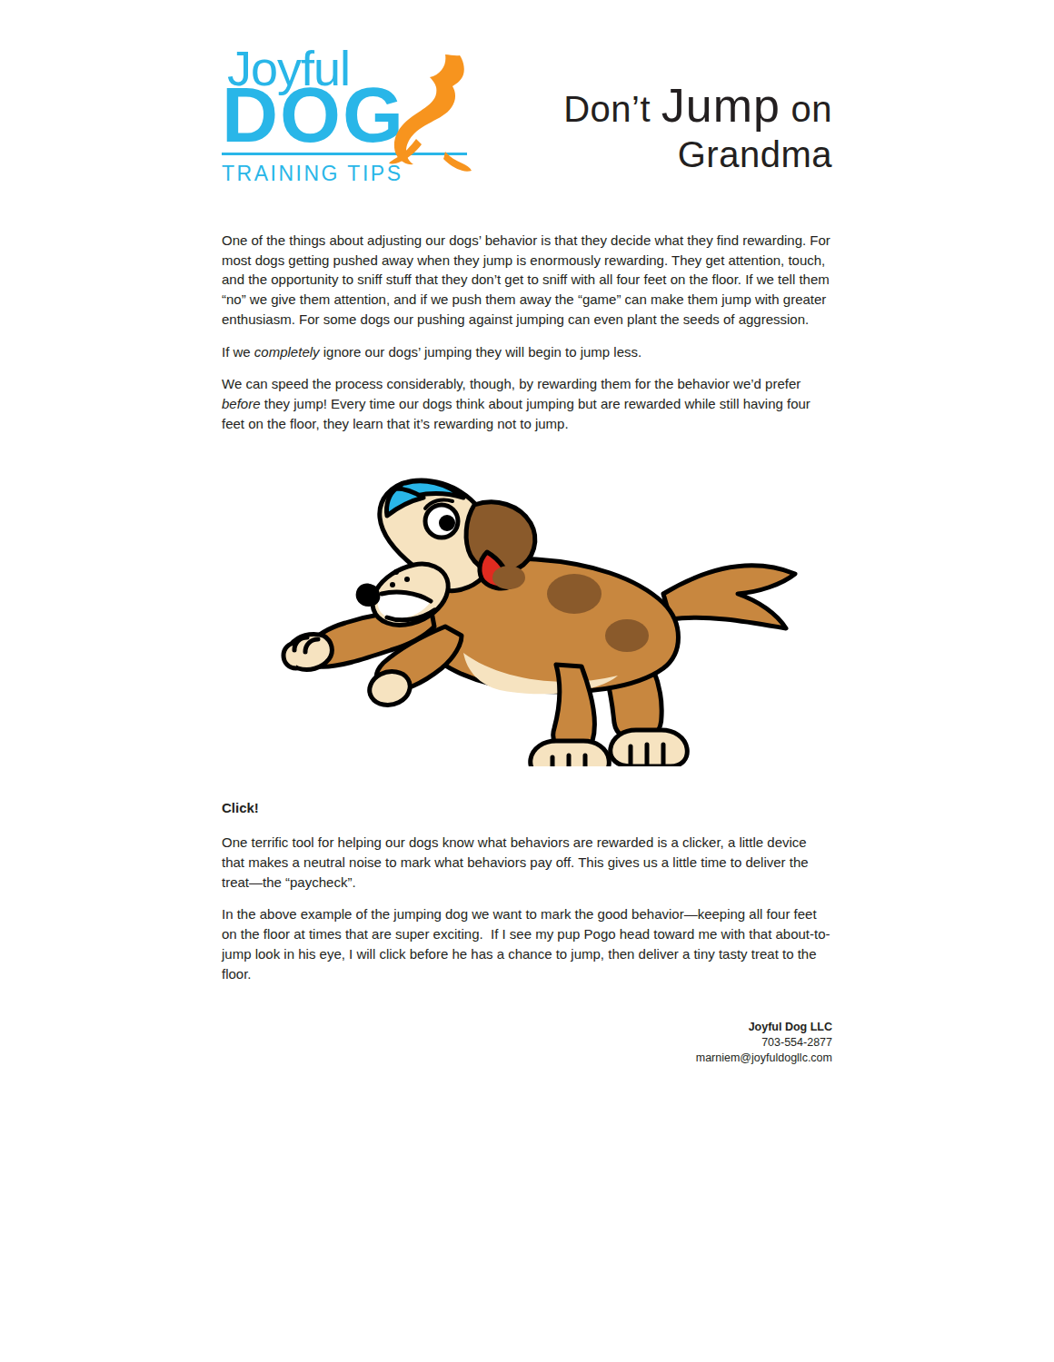Joyful
DOG
TRAINING TIPS
Don’t Jump on
Grandma
One of the things about adjusting our dogs’ behavior is that they decide what they find rewarding. For most dogs getting pushed away when they jump is enormously rewarding. They get attention, touch, and the opportunity to sniff stuff that they don’t get to sniff with all four feet on the floor. If we tell them “no” we give them attention, and if we push them away the “game” can make them jump with greater enthusiasm. For some dogs our pushing against jumping can even plant the seeds of aggression.
If we completely ignore our dogs’ jumping they will begin to jump less.
We can speed the process considerably, though, by rewarding them for the behavior we’d prefer before they jump! Every time our dogs think about jumping but are rewarded while still having four feet on the floor, they learn that it’s rewarding not to jump.
Click!
One terrific tool for helping our dogs know what behaviors are rewarded is a clicker, a little device that makes a neutral noise to mark what behaviors pay off. This gives us a little time to deliver the treat—the “paycheck”.
In the above example of the jumping dog we want to mark the good behavior—keeping all four feet on the floor at times that are super exciting. If I see my pup Pogo head toward me with that about-to-jump look in his eye, I will click before he has a chance to jump, then deliver a tiny tasty treat to the floor.
Joyful Dog LLC
703-554-2877
marniem@joyfuldogllc.com